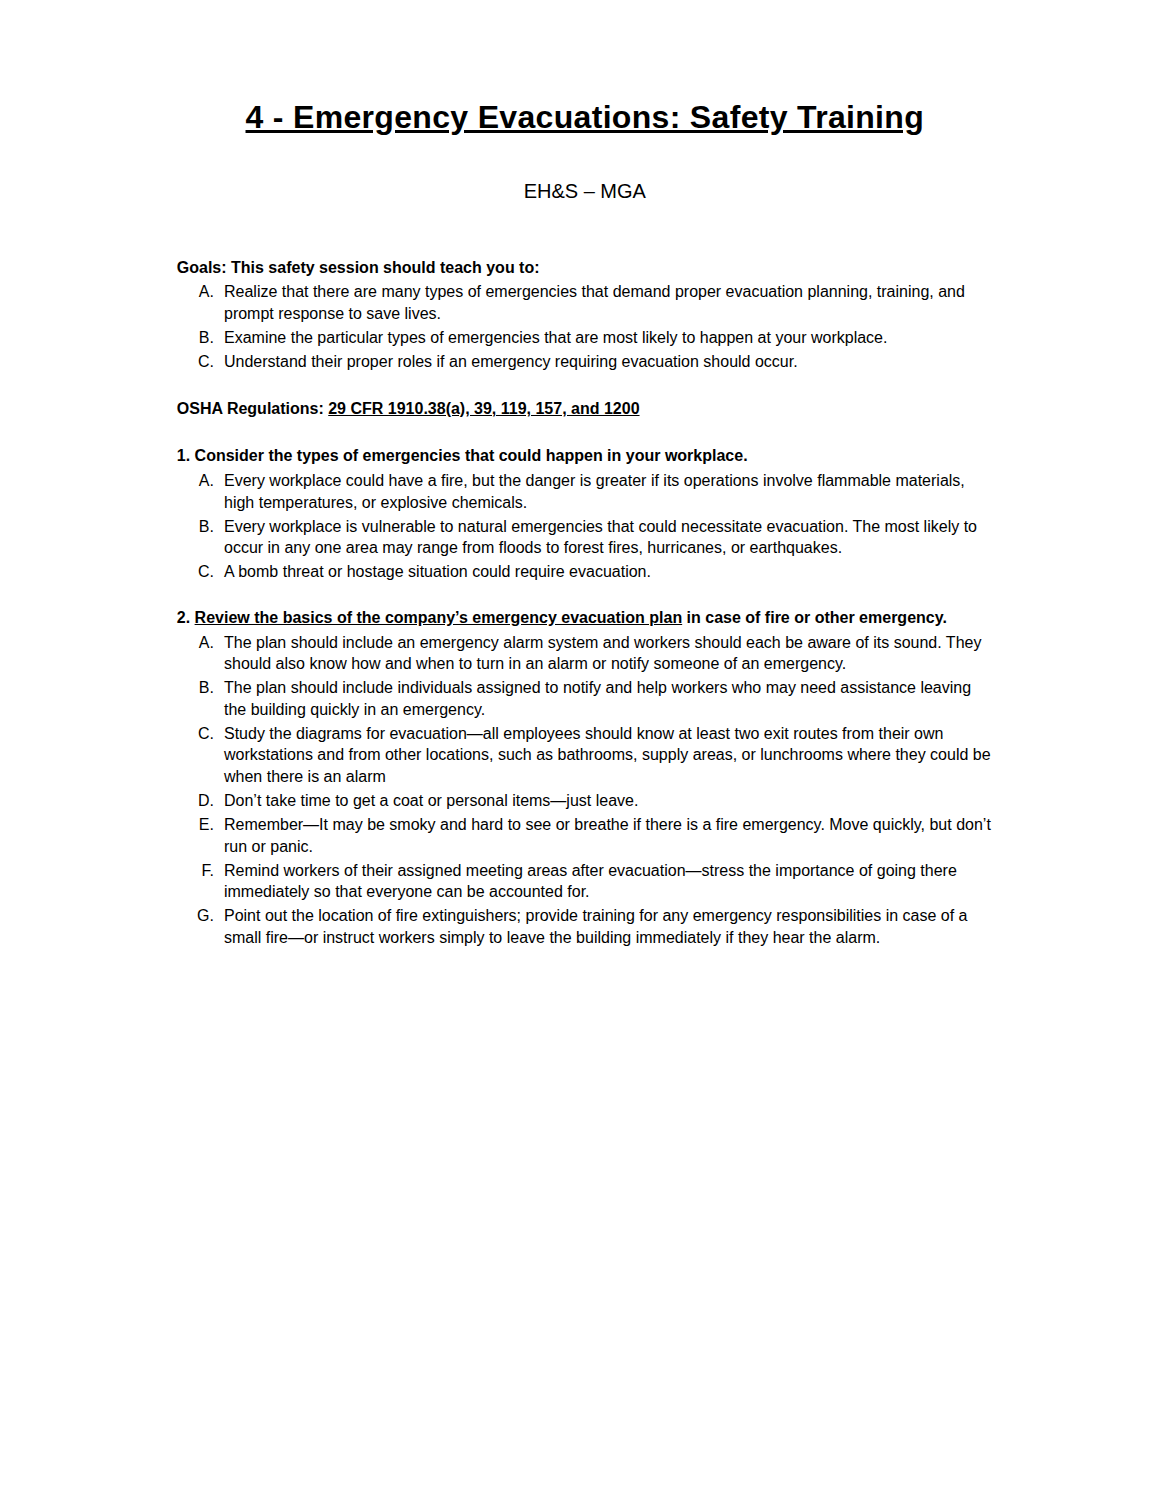4 - Emergency Evacuations: Safety Training
EH&S – MGA
Goals: This safety session should teach you to:
Realize that there are many types of emergencies that demand proper evacuation planning, training, and prompt response to save lives.
Examine the particular types of emergencies that are most likely to happen at your workplace.
Understand their proper roles if an emergency requiring evacuation should occur.
OSHA Regulations: 29 CFR 1910.38(a), 39, 119, 157, and 1200
1. Consider the types of emergencies that could happen in your workplace.
Every workplace could have a fire, but the danger is greater if its operations involve flammable materials, high temperatures, or explosive chemicals.
Every workplace is vulnerable to natural emergencies that could necessitate evacuation. The most likely to occur in any one area may range from floods to forest fires, hurricanes, or earthquakes.
A bomb threat or hostage situation could require evacuation.
2. Review the basics of the company’s emergency evacuation plan in case of fire or other emergency.
The plan should include an emergency alarm system and workers should each be aware of its sound. They should also know how and when to turn in an alarm or notify someone of an emergency.
The plan should include individuals assigned to notify and help workers who may need assistance leaving the building quickly in an emergency.
Study the diagrams for evacuation—all employees should know at least two exit routes from their own workstations and from other locations, such as bathrooms, supply areas, or lunchrooms where they could be when there is an alarm
Don’t take time to get a coat or personal items—just leave.
Remember—It may be smoky and hard to see or breathe if there is a fire emergency. Move quickly, but don’t run or panic.
Remind workers of their assigned meeting areas after evacuation—stress the importance of going there immediately so that everyone can be accounted for.
Point out the location of fire extinguishers; provide training for any emergency responsibilities in case of a small fire—or instruct workers simply to leave the building immediately if they hear the alarm.